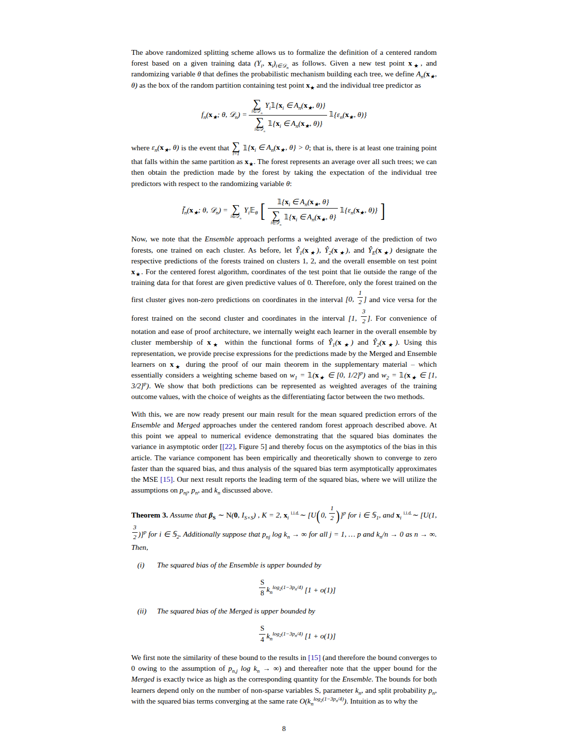The above randomized splitting scheme allows us to formalize the definition of a centered random forest based on a given training data (Yi, xi)i∈𝒟n as follows. Given a new test point x★, and randomizing variable θ that defines the probabilistic mechanism building each tree, we define An(x★, θ) as the box of the random partition containing test point x★ and the individual tree predictor as
fn(x★; θ, 𝒟n) = ∑i∈𝒟n Yi 𝟙{xi ∈ An(x★, θ)} ∑i∈𝒟n 𝟙{xi ∈ An(x★, θ)} 𝟙{εn(x★, θ)}
where εn(x★, θ) is the event that ∑i=1 𝟙{xi ∈ An(x★, θ} > 0; that is, there is at least one training point that falls within the same partition as x★. The forest represents an average over all such trees; we can then obtain the prediction made by the forest by taking the expectation of the individual tree predictors with respect to the randomizing variable θ:
f̄n(x★; θ, 𝒟n) = ∑i∈𝒟n Yi 𝔼θ [ 𝟙{xi ∈ An(x★, θ} ∑i∈𝒟n 𝟙{xi ∈ An(x★, θ} 𝟙{εn(x★, θ)} ]
Now, we note that the Ensemble approach performs a weighted average of the prediction of two forests, one trained on each cluster. As before, let Ŷ1(x★), Ŷ2(x★), and ŶE(x★) designate the respective predictions of the forests trained on clusters 1, 2, and the overall ensemble on test point x★. For the centered forest algorithm, coordinates of the test point that lie outside the range of the training data for that forest are given predictive values of 0. Therefore, only the forest trained on the first cluster gives non-zero predictions on coordinates in the interval [0, 12] and vice versa for the forest trained on the second cluster and coordinates in the interval [1, 32]. For convenience of notation and ease of proof architecture, we internally weight each learner in the overall ensemble by cluster membership of x★ within the functional forms of Ŷ1(x★) and Ŷ2(x★). Using this representation, we provide precise expressions for the predictions made by the Merged and Ensemble learners on x★ during the proof of our main theorem in the supplementary material – which essentially considers a weighting scheme based on w1 = 𝟙(x★ ∈ [0, 1/2]p) and w2 = 𝟙(x★ ∈ [1, 3/2]p). We show that both predictions can be represented as weighted averages of the training outcome values, with the choice of weights as the differentiating factor between the two methods.
With this, we are now ready present our main result for the mean squared prediction errors of the Ensemble and Merged approaches under the centered random forest approach described above. At this point we appeal to numerical evidence demonstrating that the squared bias dominates the variance in asymptotic order [[22], Figure 5] and thereby focus on the asymptotics of the bias in this article. The variance component has been empirically and theoretically shown to converge to zero faster than the squared bias, and thus analysis of the squared bias term asymptotically approximates the MSE [15]. Our next result reports the leading term of the squared bias, where we will utilize the assumptions on pnj, pn, and kn discussed above.
Theorem 3. Assume that βS ∼ N(0, IS×S) , K = 2, xi i.i.d.∼ [U(0, 12)]p for i ∈ 𝕊1, and xi i.i.d.∼ [U(1, 32)]p for i ∈ 𝕊2. Additionally suppose that pnj log kn → ∞ for all j = 1, … p and kn/n → 0 as n → ∞. Then,
(i) The squared bias of the Ensemble is upper bounded by
S 8 knlog2(1−3pn/4) [1 + o(1)]
(ii) The squared bias of the Merged is upper bounded by
S 4 knlog2(1−3pn/4) [1 + o(1)]
We first note the similarity of these bound to the results in [15] (and therefore the bound converges to 0 owing to the assumption of pn,j log kn → ∞) and thereafter note that the upper bound for the Merged is exactly twice as high as the corresponding quantity for the Ensemble. The bounds for both learners depend only on the number of non-sparse variables S, parameter kn, and split probability pn, with the squared bias terms converging at the same rate O(knlog2(1−3pn/4)). Intuition as to why the
8